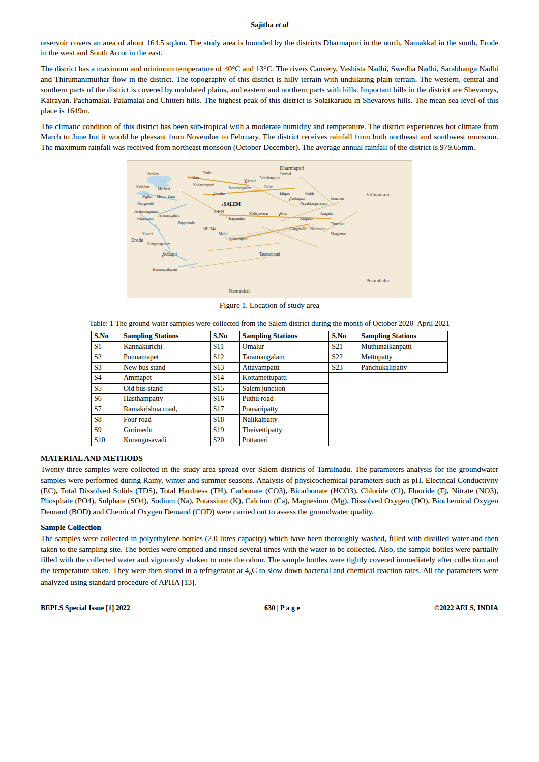Sajitha et al
reservoir covers an area of about 164.5 sq.km. The study area is bounded by the districts Dharmapuri in the north, Namakkal in the south, Erode in the west and South Arcot in the east.
The district has a maximum and minimum temperature of 40°C and 13°C. The rivers Cauvery, Vashista Nadhi, Swedha Nadhi, Sarabhanga Nadhi and Thirumanimuthar flow in the district. The topography of this district is hilly terrain with undulating plain terrain. The western, central and southern parts of the district is covered by undulated plains, and eastern and northern parts with hills. Important hills in the district are Shevaroys, Kalrayan, Pachamalai, Palamalai and Chitteri hills. The highest peak of this district is Solaikarudu in Shevaroys hills. The mean sea level of this place is 1649m.
The climatic condition of this district has been sub-tropical with a moderate humidity and temperature. The district experiences hot climate from March to June but it would be pleasant from November to February. The district receives rainfall from both northeast and southwest monsoon. The maximum rainfall was received from northeast monsoon (October-December). The average annual rainfall of the district is 979.65mm.
Dharmapuri
Villupuram
Perambalur
Namakkal
Erode
Stanley
Kulathur
Mecheri
Mettur
Mettur Dam
Nangavalli
Jalakandapuram
Pulampatti
Taramangalam
Pappinaidu
Kaveri
Konganapuram
Sankagiri
Kumarapalayam
Lokkur
Puthu
Kadayampatti
Omalur
Suramangalam
Yercaud
Achchangutta
Tumbal
Belur
Ettipur
Vazhapadi
Podda
Nayakkanpalayam
Sirucheri
SALEM
NH-44
Karumalai
Malliyakarai
Attur
Kiripatti
Aragalur
Tiruvasal
Naduvalur
Gangavalli
Vitagamar
NH-544
Malur
Attayampatti
Tammampatti
www.mapsofindia.com
Figure 1. Location of study area
Table: 1 The ground water samples were collected from the Salem district during the month of October 2020–April 2021
| S.No | Sampling Stations | S.No | Sampling Stations | S.No | Sampling Stations |
| --- | --- | --- | --- | --- | --- |
| S1 | Kannakurichi | S11 | Omalur | S21 | Muthunaikanpatti |
| S2 | Ponnamapet | S12 | Taramangalam | S22 | Mettupatty |
| S3 | New bus stand | S13 | Attayampatti | S23 | Panchukalipatty |
| S4 | Ammapet | S14 | Kottamettupatti | | |
| S5 | Old bus stand | S15 | Salem junction | | |
| S6 | Hasthampatty | S16 | Puthu road | | |
| S7 | Ramakrishna road, | S17 | Poosaripatty | | |
| S8 | Four road | S18 | Nalikalpatty | | |
| S9 | Gorimedu | S19 | Theivettipatty | | |
| S10 | Korangusavadi | S20 | Pottaneri | | |
MATERIAL AND METHODS
Twenty-three samples were collected in the study area spread over Salem districts of Tamilnadu. The parameters analysis for the groundwater samples were performed during Rainy, winter and summer seasons. Analysis of physicochemical parameters such as pH, Electrical Conductivity (EC), Total Dissolved Solids (TDS), Total Hardness (TH), Carbonate (CO3), Bicarbonate (HCO3), Chloride (Cl), Fluoride (F), Nitrate (NO3), Phosphate (PO4), Sulphate (SO4), Sodium (Na), Potassium (K), Calcium (Ca), Magnesium (Mg), Dissolved Oxygen (DO), Biochemical Oxygen Demand (BOD) and Chemical Oxygen Demand (COD) were carried out to assess the groundwater quality.
Sample Collection
The samples were collected in polyethylene bottles (2.0 litres capacity) which have been thoroughly washed, filled with distilled water and then taken to the sampling site. The bottles were emptied and rinsed several times with the water to be collected. Also, the sample bottles were partially filled with the collected water and vigorously shaken to note the odour. The sample bottles were tightly covered immediately after collection and the temperature taken. They were then stored in a refrigerator at 4oC to slow down bacterial and chemical reaction rates. All the parameters were analyzed using standard procedure of APHA [13].
BEPLS Special Issue [1] 2022
630 | P a g e
©2022 AELS, INDIA